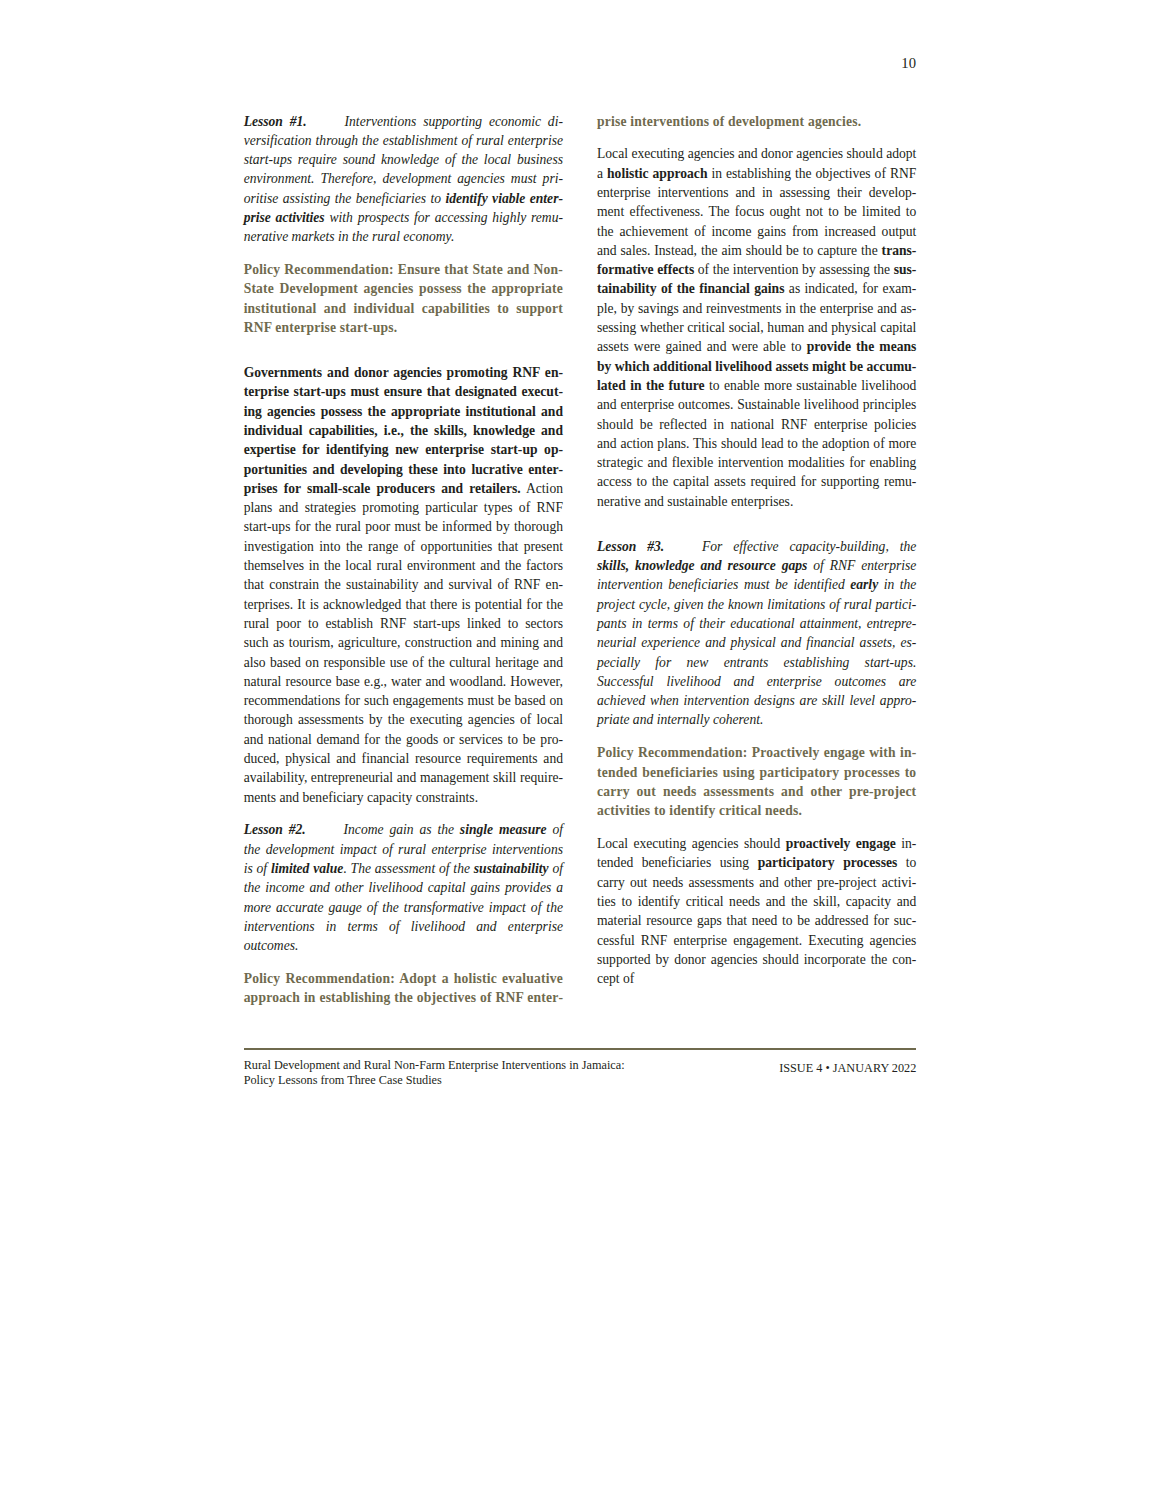10
Lesson #1. Interventions supporting economic diversification through the establishment of rural enterprise start-ups require sound knowledge of the local business environment. Therefore, development agencies must prioritise assisting the beneficiaries to identify viable enterprise activities with prospects for accessing highly remunerative markets in the rural economy.
Policy Recommendation: Ensure that State and Non-State Development agencies possess the appropriate institutional and individual capabilities to support RNF enterprise start-ups.
Governments and donor agencies promoting RNF enterprise start-ups must ensure that designated executing agencies possess the appropriate institutional and individual capabilities, i.e., the skills, knowledge and expertise for identifying new enterprise start-up opportunities and developing these into lucrative enterprises for small-scale producers and retailers. Action plans and strategies promoting particular types of RNF start-ups for the rural poor must be informed by thorough investigation into the range of opportunities that present themselves in the local rural environment and the factors that constrain the sustainability and survival of RNF enterprises. It is acknowledged that there is potential for the rural poor to establish RNF start-ups linked to sectors such as tourism, agriculture, construction and mining and also based on responsible use of the cultural heritage and natural resource base e.g., water and woodland. However, recommendations for such engagements must be based on thorough assessments by the executing agencies of local and national demand for the goods or services to be produced, physical and financial resource requirements and availability, entrepreneurial and management skill requirements and beneficiary capacity constraints.
Lesson #2. Income gain as the single measure of the development impact of rural enterprise interventions is of limited value. The assessment of the sustainability of the income and other livelihood capital gains provides a more accurate gauge of the transformative impact of the interventions in terms of livelihood and enterprise outcomes.
Policy Recommendation: Adopt a holistic evaluative approach in establishing the objectives of RNF enterprise interventions of development agencies.
Local executing agencies and donor agencies should adopt a holistic approach in establishing the objectives of RNF enterprise interventions and in assessing their development effectiveness. The focus ought not to be limited to the achievement of income gains from increased output and sales. Instead, the aim should be to capture the transformative effects of the intervention by assessing the sustainability of the financial gains as indicated, for example, by savings and reinvestments in the enterprise and assessing whether critical social, human and physical capital assets were gained and were able to provide the means by which additional livelihood assets might be accumulated in the future to enable more sustainable livelihood and enterprise outcomes. Sustainable livelihood principles should be reflected in national RNF enterprise policies and action plans. This should lead to the adoption of more strategic and flexible intervention modalities for enabling access to the capital assets required for supporting remunerative and sustainable enterprises.
Lesson #3. For effective capacity-building, the skills, knowledge and resource gaps of RNF enterprise intervention beneficiaries must be identified early in the project cycle, given the known limitations of rural participants in terms of their educational attainment, entrepreneurial experience and physical and financial assets, especially for new entrants establishing start-ups. Successful livelihood and enterprise outcomes are achieved when intervention designs are skill level appropriate and internally coherent.
Policy Recommendation: Proactively engage with intended beneficiaries using participatory processes to carry out needs assessments and other pre-project activities to identify critical needs.
Local executing agencies should proactively engage intended beneficiaries using participatory processes to carry out needs assessments and other pre-project activities to identify critical needs and the skill, capacity and material resource gaps that need to be addressed for successful RNF enterprise engagement. Executing agencies supported by donor agencies should incorporate the concept of
Rural Development and Rural Non-Farm Enterprise Interventions in Jamaica:
Policy Lessons from Three Case Studies
ISSUE 4 • JANUARY 2022